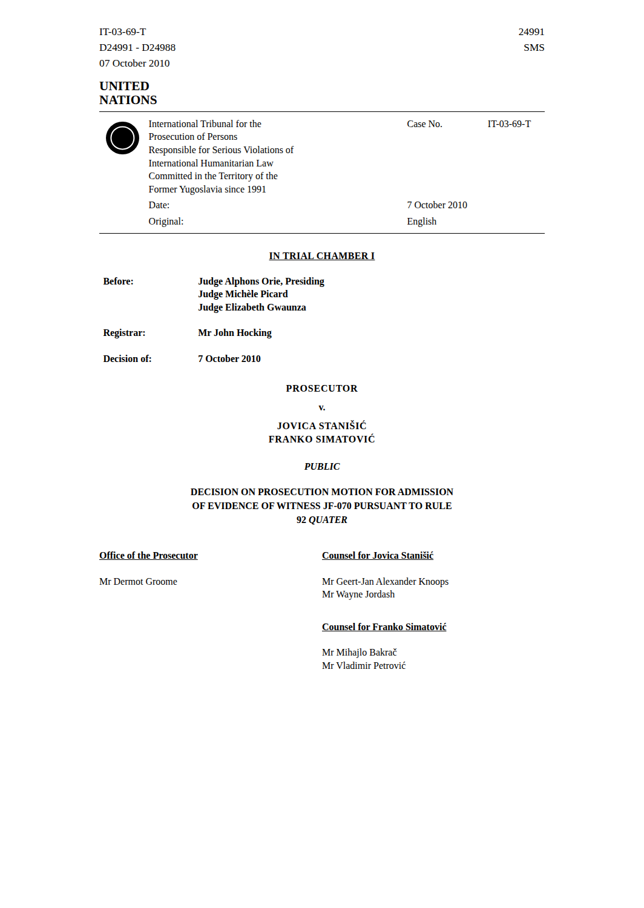IT-03-69-T
D24991 - D24988
07 October 2010
24991
SMS
UNITED
NATIONS
| | International Tribunal for the Prosecution of Persons Responsible for Serious Violations of International Humanitarian Law Committed in the Territory of the Former Yugoslavia since 1991 | Case No. | IT-03-69-T |
| Date: | 7 October 2010 |
| Original: | English |
IN TRIAL CHAMBER I
| Before: | Judge Alphons Orie, Presiding Judge Michèle Picard Judge Elizabeth Gwaunza |
| Registrar: | Mr John Hocking |
| Decision of: | 7 October 2010 |
PROSECUTOR
v.
JOVICA STANIŠIĆ
FRANKO SIMATOVIĆ
PUBLIC
DECISION ON PROSECUTION MOTION FOR ADMISSION
OF EVIDENCE OF WITNESS JF-070 PURSUANT TO RULE
92 QUATER
| Office of the Prosecutor | Counsel for Jovica Stanišić |
| Mr Dermot Groome | Mr Geert-Jan Alexander Knoops Mr Wayne Jordash |
| | Counsel for Franko Simatović |
| | Mr Mihajlo Bakrač Mr Vladimir Petrović |